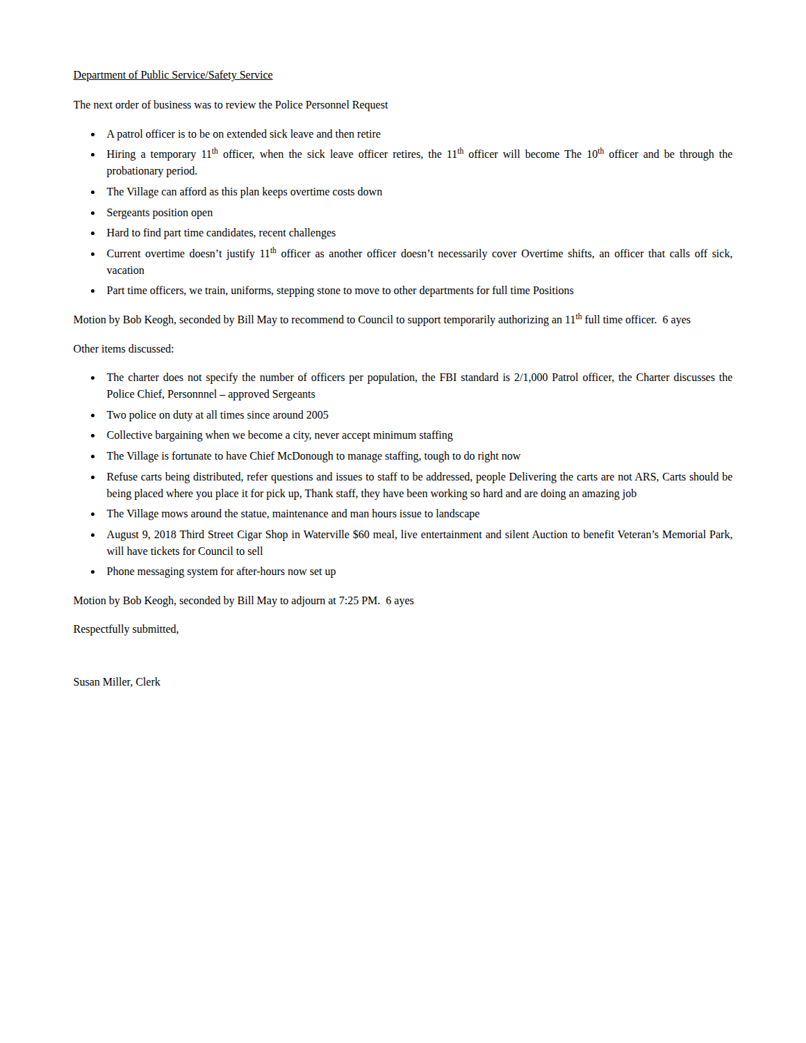Department of Public Service/Safety Service
The next order of business was to review the Police Personnel Request
A patrol officer is to be on extended sick leave and then retire
Hiring a temporary 11th officer, when the sick leave officer retires, the 11th officer will become The 10th officer and be through the probationary period.
The Village can afford as this plan keeps overtime costs down
Sergeants position open
Hard to find part time candidates, recent challenges
Current overtime doesn’t justify 11th officer as another officer doesn’t necessarily cover Overtime shifts, an officer that calls off sick, vacation
Part time officers, we train, uniforms, stepping stone to move to other departments for full time Positions
Motion by Bob Keogh, seconded by Bill May to recommend to Council to support temporarily authorizing an 11th full time officer. 6 ayes
Other items discussed:
The charter does not specify the number of officers per population, the FBI standard is 2/1,000 Patrol officer, the Charter discusses the Police Chief, Personnnel – approved Sergeants
Two police on duty at all times since around 2005
Collective bargaining when we become a city, never accept minimum staffing
The Village is fortunate to have Chief McDonough to manage staffing, tough to do right now
Refuse carts being distributed, refer questions and issues to staff to be addressed, people Delivering the carts are not ARS, Carts should be being placed where you place it for pick up, Thank staff, they have been working so hard and are doing an amazing job
The Village mows around the statue, maintenance and man hours issue to landscape
August 9, 2018 Third Street Cigar Shop in Waterville $60 meal, live entertainment and silent Auction to benefit Veteran’s Memorial Park, will have tickets for Council to sell
Phone messaging system for after-hours now set up
Motion by Bob Keogh, seconded by Bill May to adjourn at 7:25 PM. 6 ayes
Respectfully submitted,
Susan Miller, Clerk